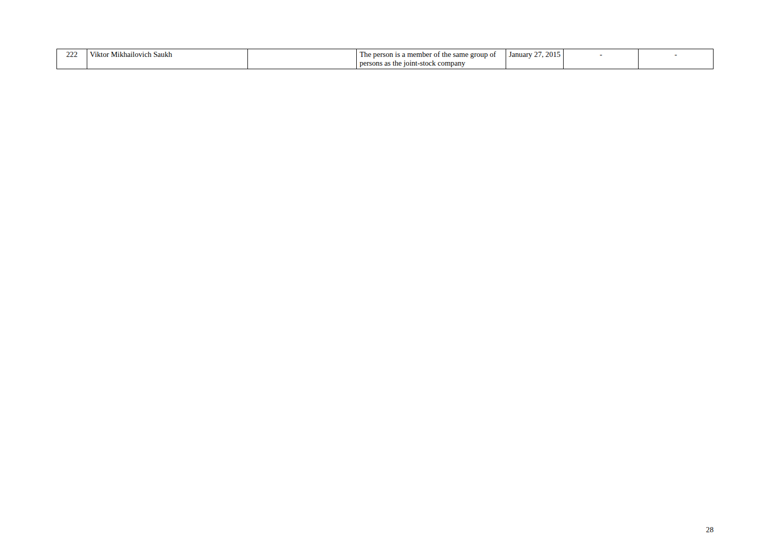| 222 | Viktor Mikhailovich Saukh | | The person is a member of the same group of persons as the joint-stock company | January 27, 2015 | - | - |
28